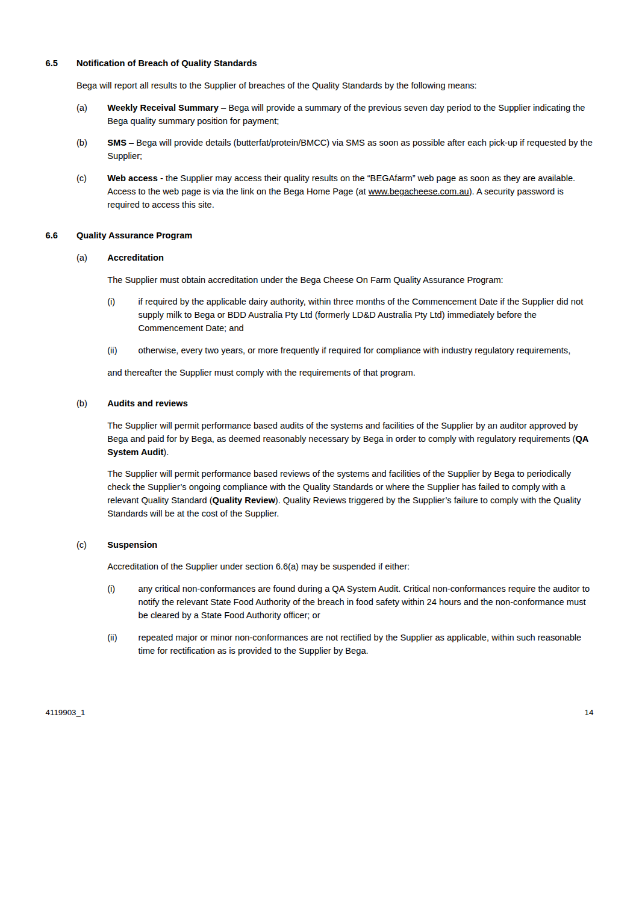6.5
Notification of Breach of Quality Standards
Bega will report all results to the Supplier of breaches of the Quality Standards by the following means:
(a)
Weekly Receival Summary – Bega will provide a summary of the previous seven day period to the Supplier indicating the Bega quality summary position for payment;
(b)
SMS – Bega will provide details (butterfat/protein/BMCC) via SMS as soon as possible after each pick-up if requested by the Supplier;
(c)
Web access - the Supplier may access their quality results on the “BEGAfarm” web page as soon as they are available. Access to the web page is via the link on the Bega Home Page (at www.begacheese.com.au). A security password is required to access this site.
6.6
Quality Assurance Program
(a)
Accreditation
The Supplier must obtain accreditation under the Bega Cheese On Farm Quality Assurance Program:
(i)
if required by the applicable dairy authority, within three months of the Commencement Date if the Supplier did not supply milk to Bega or BDD Australia Pty Ltd (formerly LD&D Australia Pty Ltd) immediately before the Commencement Date; and
(ii)
otherwise, every two years, or more frequently if required for compliance with industry regulatory requirements,
and thereafter the Supplier must comply with the requirements of that program.
(b)
Audits and reviews
The Supplier will permit performance based audits of the systems and facilities of the Supplier by an auditor approved by Bega and paid for by Bega, as deemed reasonably necessary by Bega in order to comply with regulatory requirements (QA System Audit).
The Supplier will permit performance based reviews of the systems and facilities of the Supplier by Bega to periodically check the Supplier’s ongoing compliance with the Quality Standards or where the Supplier has failed to comply with a relevant Quality Standard (Quality Review). Quality Reviews triggered by the Supplier’s failure to comply with the Quality Standards will be at the cost of the Supplier.
(c)
Suspension
Accreditation of the Supplier under section 6.6(a) may be suspended if either:
(i)
any critical non-conformances are found during a QA System Audit. Critical non-conformances require the auditor to notify the relevant State Food Authority of the breach in food safety within 24 hours and the non-conformance must be cleared by a State Food Authority officer; or
(ii)
repeated major or minor non-conformances are not rectified by the Supplier as applicable, within such reasonable time for rectification as is provided to the Supplier by Bega.
4119903_1
14